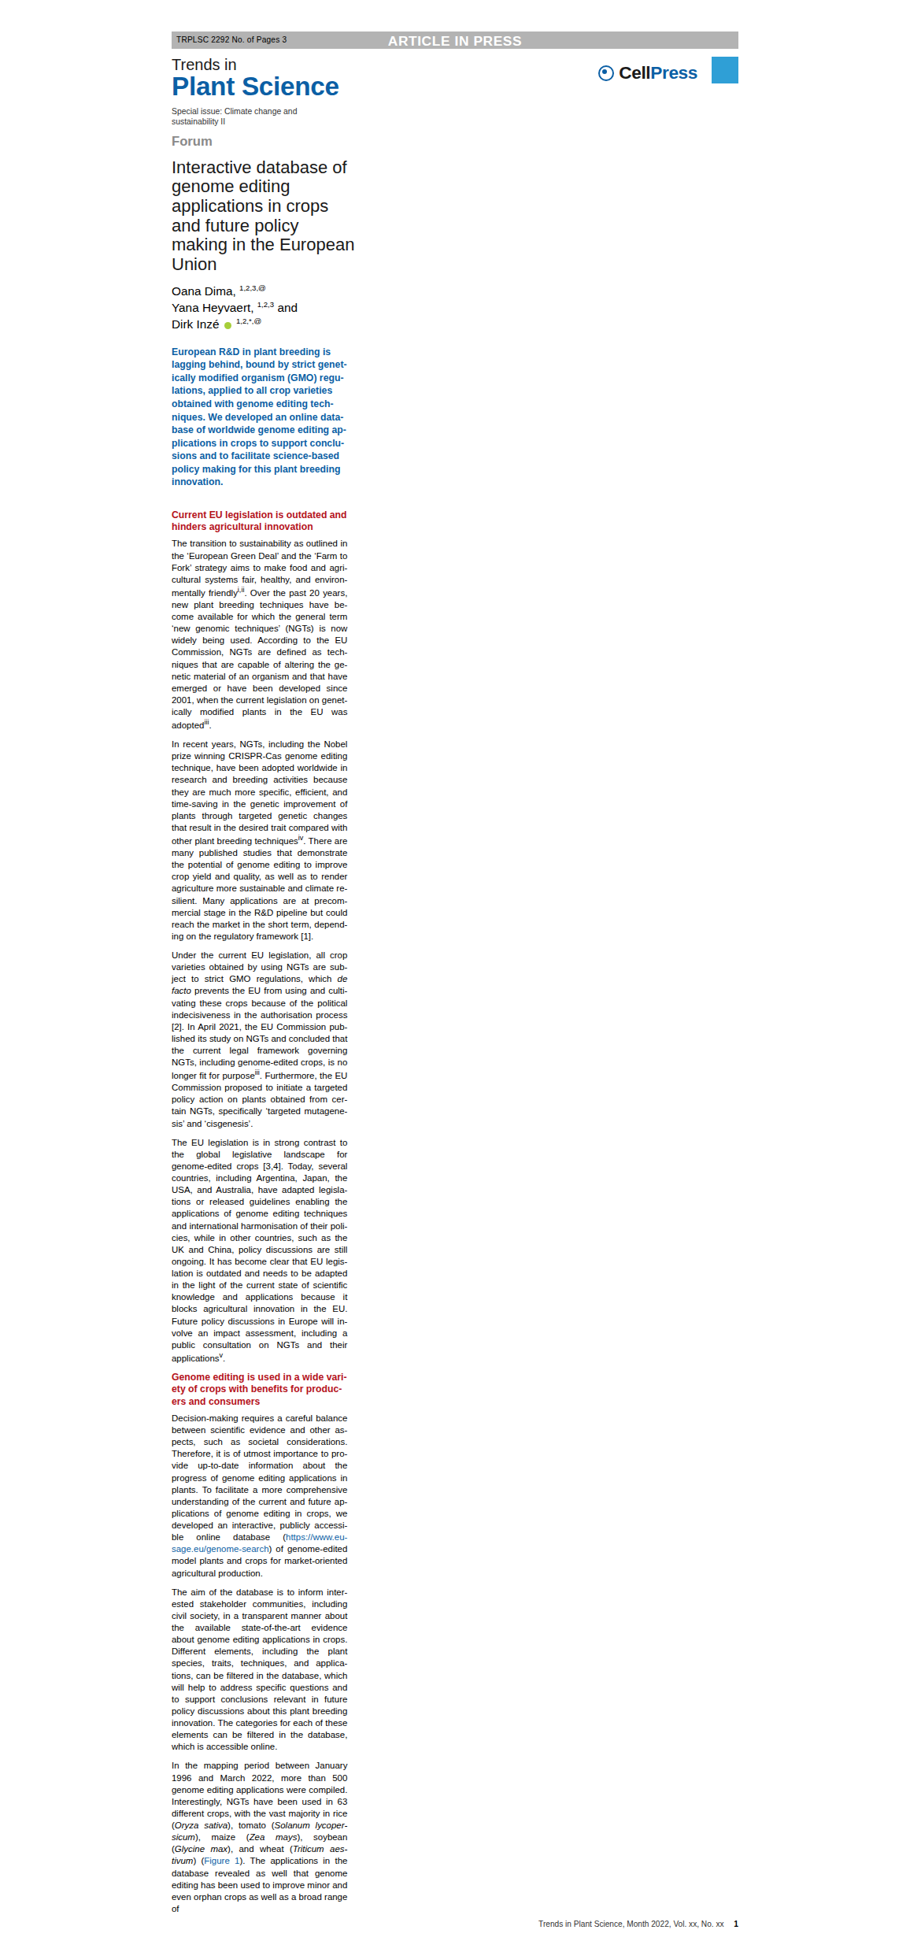TRPLSC 2292 No. of Pages 3
ARTICLE IN PRESS
CellPress
Trends in
Plant Science
Special issue: Climate change and sustainability II
Forum
Interactive database of genome editing applications in crops and future policy making in the European Union
Oana Dima, 1,2,3,@
Yana Heyvaert, 1,2,3 and
Dirk Inzé 1,2,*,@
European R&D in plant breeding is lagging behind, bound by strict genetically modified organism (GMO) regulations, applied to all crop varieties obtained with genome editing techniques. We developed an online database of worldwide genome editing applications in crops to support conclusions and to facilitate science-based policy making for this plant breeding innovation.
Current EU legislation is outdated and hinders agricultural innovation
The transition to sustainability as outlined in the ‘European Green Deal’ and the ‘Farm to Fork’ strategy aims to make food and agricultural systems fair, healthy, and environmentally friendlyi,ii. Over the past 20 years, new plant breeding techniques have become available for which the general term ‘new genomic techniques’ (NGTs) is now widely being used. According to the EU Commission, NGTs are defined as techniques that are capable of altering the genetic material of an organism and that have emerged or have been developed since 2001, when the current legislation on genetically modified plants in the EU was adoptediii.
In recent years, NGTs, including the Nobel prize winning CRISPR-Cas genome editing technique, have been adopted worldwide in research and breeding activities because they are much more specific, efficient, and time-saving in the genetic improvement of plants through targeted genetic changes that result in the desired trait compared with other plant breeding techniquesiv. There are many published studies that demonstrate the potential of genome editing to improve crop yield and quality, as well as to render agriculture more sustainable and climate resilient. Many applications are at precommercial stage in the R&D pipeline but could reach the market in the short term, depending on the regulatory framework [1].
Under the current EU legislation, all crop varieties obtained by using NGTs are subject to strict GMO regulations, which de facto prevents the EU from using and cultivating these crops because of the political indecisiveness in the authorisation process [2]. In April 2021, the EU Commission published its study on NGTs and concluded that the current legal framework governing NGTs, including genome-edited crops, is no longer fit for purposeiii. Furthermore, the EU Commission proposed to initiate a targeted policy action on plants obtained from certain NGTs, specifically ‘targeted mutagenesis’ and ‘cisgenesis’.
The EU legislation is in strong contrast to the global legislative landscape for genome-edited crops [3,4]. Today, several countries, including Argentina, Japan, the USA, and Australia, have adapted legislations or released guidelines enabling the applications of genome editing techniques and international harmonisation of their policies, while in other countries, such as the UK and China, policy discussions are still ongoing. It has become clear that EU legislation is outdated and needs to be adapted in the light of the current state of scientific knowledge and applications because it blocks agricultural innovation in the EU. Future policy discussions in Europe will involve an impact assessment, including a public consultation on NGTs and their applicationsv.
Genome editing is used in a wide variety of crops with benefits for producers and consumers
Decision-making requires a careful balance between scientific evidence and other aspects, such as societal considerations. Therefore, it is of utmost importance to provide up-to-date information about the progress of genome editing applications in plants. To facilitate a more comprehensive understanding of the current and future applications of genome editing in crops, we developed an interactive, publicly accessible online database (https://www.eu-sage.eu/genome-search) of genome-edited model plants and crops for market-oriented agricultural production.
The aim of the database is to inform interested stakeholder communities, including civil society, in a transparent manner about the available state-of-the-art evidence about genome editing applications in crops. Different elements, including the plant species, traits, techniques, and applications, can be filtered in the database, which will help to address specific questions and to support conclusions relevant in future policy discussions about this plant breeding innovation. The categories for each of these elements can be filtered in the database, which is accessible online.
In the mapping period between January 1996 and March 2022, more than 500 genome editing applications were compiled. Interestingly, NGTs have been used in 63 different crops, with the vast majority in rice (Oryza sativa), tomato (Solanum lycopersicum), maize (Zea mays), soybean (Glycine max), and wheat (Triticum aestivum) (Figure 1). The applications in the database revealed as well that genome editing has been used to improve minor and even orphan crops as well as a broad range of
Trends in Plant Science, Month 2022, Vol. xx, No. xx 1